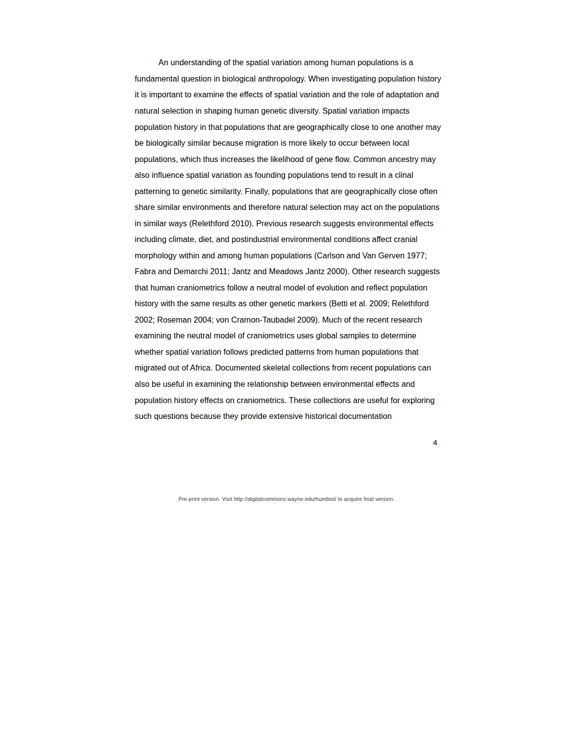An understanding of the spatial variation among human populations is a fundamental question in biological anthropology. When investigating population history it is important to examine the effects of spatial variation and the role of adaptation and natural selection in shaping human genetic diversity. Spatial variation impacts population history in that populations that are geographically close to one another may be biologically similar because migration is more likely to occur between local populations, which thus increases the likelihood of gene flow. Common ancestry may also influence spatial variation as founding populations tend to result in a clinal patterning to genetic similarity. Finally, populations that are geographically close often share similar environments and therefore natural selection may act on the populations in similar ways (Relethford 2010). Previous research suggests environmental effects including climate, diet, and postindustrial environmental conditions affect cranial morphology within and among human populations (Carlson and Van Gerven 1977; Fabra and Demarchi 2011; Jantz and Meadows Jantz 2000). Other research suggests that human craniometrics follow a neutral model of evolution and reflect population history with the same results as other genetic markers (Betti et al. 2009; Relethford 2002; Roseman 2004; von Cramon-Taubadel 2009). Much of the recent research examining the neutral model of craniometrics uses global samples to determine whether spatial variation follows predicted patterns from human populations that migrated out of Africa. Documented skeletal collections from recent populations can also be useful in examining the relationship between environmental effects and population history effects on craniometrics. These collections are useful for exploring such questions because they provide extensive historical documentation
4
Pre-print version. Visit http://digitalcommons.wayne.edu/humbiol/ to acquire final version.